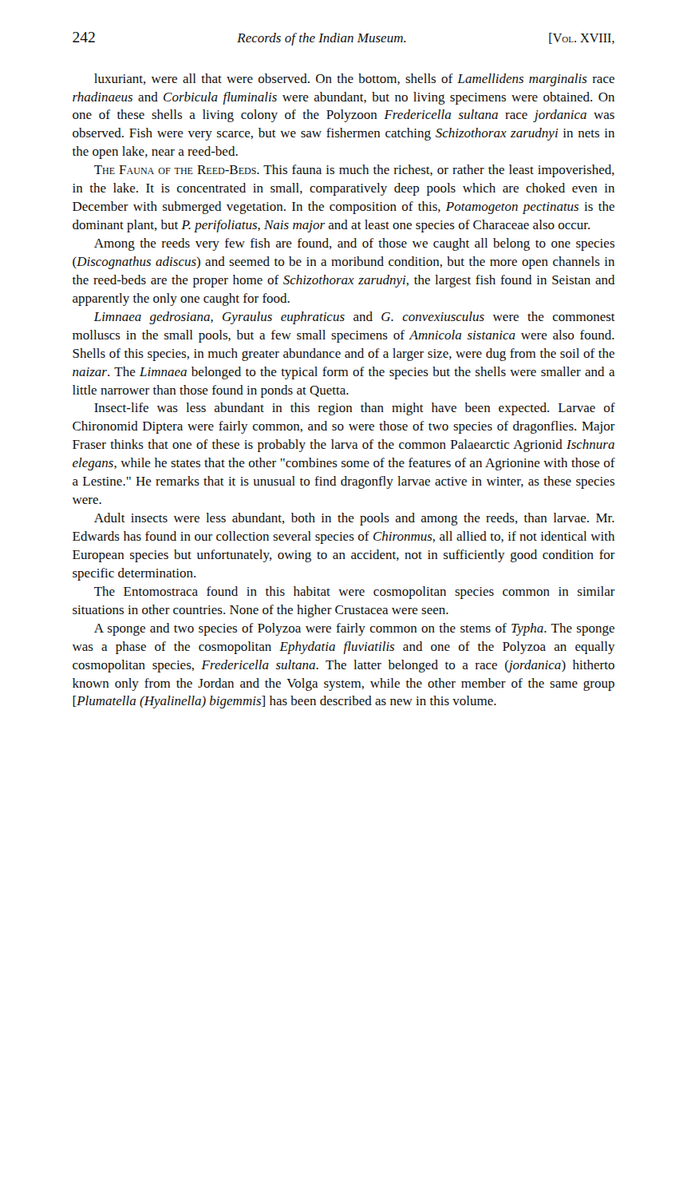242 Records of the Indian Museum. [Vol. XVIII,
luxuriant, were all that were observed. On the bottom, shells of Lamellidens marginalis race rhadinaeus and Corbicula fluminalis were abundant, but no living specimens were obtained. On one of these shells a living colony of the Polyzoon Fredericella sultana race jordanica was observed. Fish were very scarce, but we saw fishermen catching Schizothorax zarudnyi in nets in the open lake, near a reed-bed.
The Fauna of the Reed-Beds. This fauna is much the richest, or rather the least impoverished, in the lake. It is concentrated in small, comparatively deep pools which are choked even in December with submerged vegetation. In the composition of this, Potamogeton pectinatus is the dominant plant, but P. perifoliatus, Nais major and at least one species of Characeae also occur.
Among the reeds very few fish are found, and of those we caught all belong to one species (Discognathus adiscus) and seemed to be in a moribund condition, but the more open channels in the reed-beds are the proper home of Schizothorax zarudnyi, the largest fish found in Seistan and apparently the only one caught for food.
Limnaea gedrosiana, Gyraulus euphraticus and G. convexiusculus were the commonest molluscs in the small pools, but a few small specimens of Amnicola sistanica were also found. Shells of this species, in much greater abundance and of a larger size, were dug from the soil of the naizar. The Limnaea belonged to the typical form of the species but the shells were smaller and a little narrower than those found in ponds at Quetta.
Insect-life was less abundant in this region than might have been expected. Larvae of Chironomid Diptera were fairly common, and so were those of two species of dragonflies. Major Fraser thinks that one of these is probably the larva of the common Palaearctic Agrionid Ischnura elegans, while he states that the other "combines some of the features of an Agrionine with those of a Lestine." He remarks that it is unusual to find dragonfly larvae active in winter, as these species were.
Adult insects were less abundant, both in the pools and among the reeds, than larvae. Mr. Edwards has found in our collection several species of Chironmus, all allied to, if not identical with European species but unfortunately, owing to an accident, not in sufficiently good condition for specific determination.
The Entomostraca found in this habitat were cosmopolitan species common in similar situations in other countries. None of the higher Crustacea were seen.
A sponge and two species of Polyzoa were fairly common on the stems of Typha. The sponge was a phase of the cosmopolitan Ephydatia fluviatilis and one of the Polyzoa an equally cosmopolitan species, Fredericella sultana. The latter belonged to a race (jordanica) hitherto known only from the Jordan and the Volga system, while the other member of the same group [Plumatella (Hyalinella) bigemmis] has been described as new in this volume.